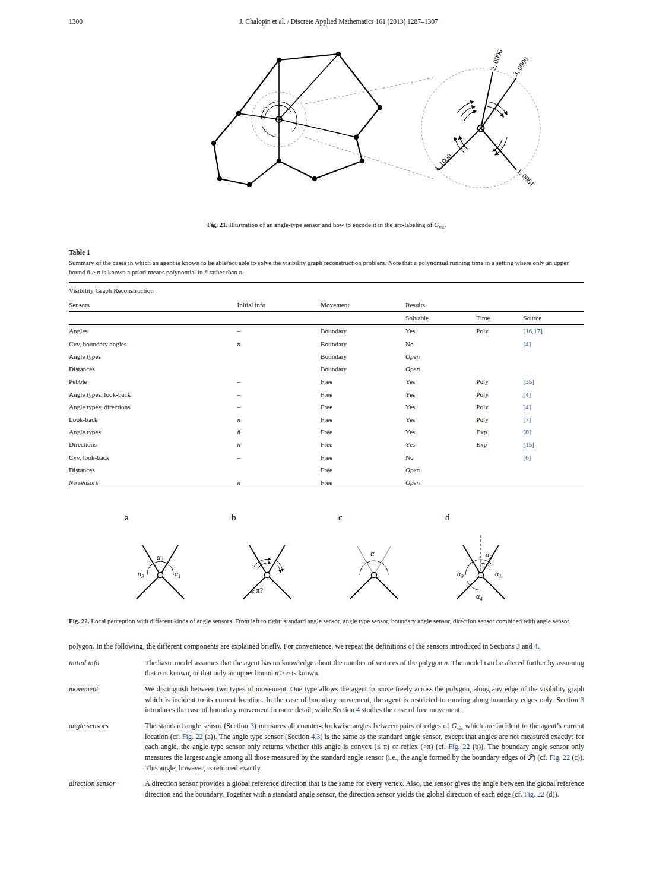1300
J. Chalopin et al. / Discrete Applied Mathematics 161 (2013) 1287–1307
3, 0000 2, 0000 1, 0001 4, 1000
Fig. 21. Illustration of an angle-type sensor and how to encode it in the arc-labeling of Gvis.
Table 1
Summary of the cases in which an agent is known to be able/not able to solve the visibility graph reconstruction problem. Note that a polynomial running time in a setting where only an upper bound n̄ ≥ n is known a priori means polynomial in n̄ rather than n.
| Visibility Graph Reconstruction |
| --- |
| Sensors | Initial info | Movement | Results | | |
| | | | Solvable | Time | Source |
| Angles | – | Boundary | Yes | Poly | [16,17] |
| Cvv, boundary angles | n | Boundary | No | | [4] |
| Angle types | | Boundary | Open | | |
| Distances | | Boundary | Open | | |
| Pebble | – | Free | Yes | Poly | [35] |
| Angle types, look-back | – | Free | Yes | Poly | [4] |
| Angle types, directions | – | Free | Yes | Poly | [4] |
| Look-back | n̄ | Free | Yes | Poly | [7] |
| Angle types | n̄ | Free | Yes | Exp | [8] |
| Directions | n̄ | Free | Yes | Exp | [15] |
| Cvv, look-back | – | Free | No | | [6] |
| Distances | | Free | Open | | |
| No sensors | n | Free | Open | | |
a b c d α2 α1 α3 ≥ π? α α2 α1 α3 α4
Fig. 22. Local perception with different kinds of angle sensors. From left to right: standard angle sensor, angle type sensor, boundary angle sensor, direction sensor combined with angle sensor.
polygon. In the following, the different components are explained briefly. For convenience, we repeat the definitions of the sensors introduced in Sections 3 and 4.
initial info
The basic model assumes that the agent has no knowledge about the number of vertices of the polygon n. The model can be altered further by assuming that n is known, or that only an upper bound n̄ ≥ n is known.
movement
We distinguish between two types of movement. One type allows the agent to move freely across the polygon, along any edge of the visibility graph which is incident to its current location. In the case of boundary movement, the agent is restricted to moving along boundary edges only. Section 3 introduces the case of boundary movement in more detail, while Section 4 studies the case of free movement.
angle sensors
The standard angle sensor (Section 3) measures all counter-clockwise angles between pairs of edges of Gvis which are incident to the agent’s current location (cf. Fig. 22 (a)). The angle type sensor (Section 4.3) is the same as the standard angle sensor, except that angles are not measured exactly: for each angle, the angle type sensor only returns whether this angle is convex (≤ π) or reflex (>π) (cf. Fig. 22 (b)). The boundary angle sensor only measures the largest angle among all those measured by the standard angle sensor (i.e., the angle formed by the boundary edges of 𝒫) (cf. Fig. 22 (c)). This angle, however, is returned exactly.
direction sensor
A direction sensor provides a global reference direction that is the same for every vertex. Also, the sensor gives the angle between the global reference direction and the boundary. Together with a standard angle sensor, the direction sensor yields the global direction of each edge (cf. Fig. 22 (d)).